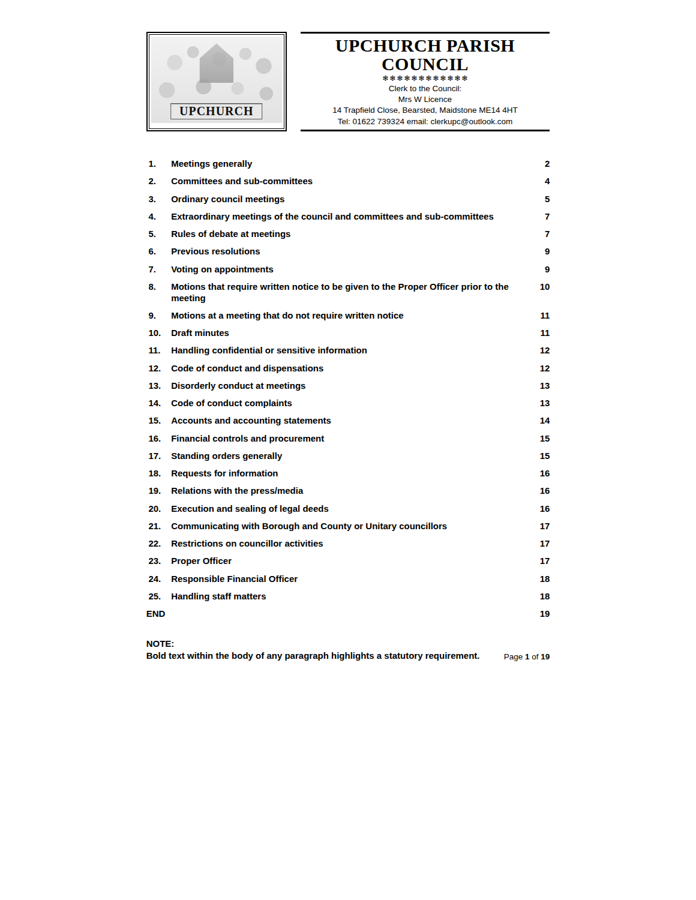UPCHURCH PARISH COUNCIL
❄❄❄❄❄❄❄❄❄❄❄❄
Clerk to the Council:
Mrs W Licence
14 Trapfield Close, Bearsted, Maidstone ME14 4HT
Tel: 01622 739324 email: clerkupc@outlook.com
1. Meetings generally 2
2. Committees and sub-committees 4
3. Ordinary council meetings 5
4. Extraordinary meetings of the council and committees and sub-committees 7
5. Rules of debate at meetings 7
6. Previous resolutions 9
7. Voting on appointments 9
8. Motions that require written notice to be given to the Proper Officer prior to the meeting 10
9. Motions at a meeting that do not require written notice 11
10. Draft minutes 11
11. Handling confidential or sensitive information 12
12. Code of conduct and dispensations 12
13. Disorderly conduct at meetings 13
14. Code of conduct complaints 13
15. Accounts and accounting statements 14
16. Financial controls and procurement 15
17. Standing orders generally 15
18. Requests for information 16
19. Relations with the press/media 16
20. Execution and sealing of legal deeds 16
21. Communicating with Borough and County or Unitary councillors 17
22. Restrictions on councillor activities 17
23. Proper Officer 17
24. Responsible Financial Officer 18
25. Handling staff matters 18
END 19
NOTE:
Bold text within the body of any paragraph highlights a statutory requirement.
Page 1 of 19